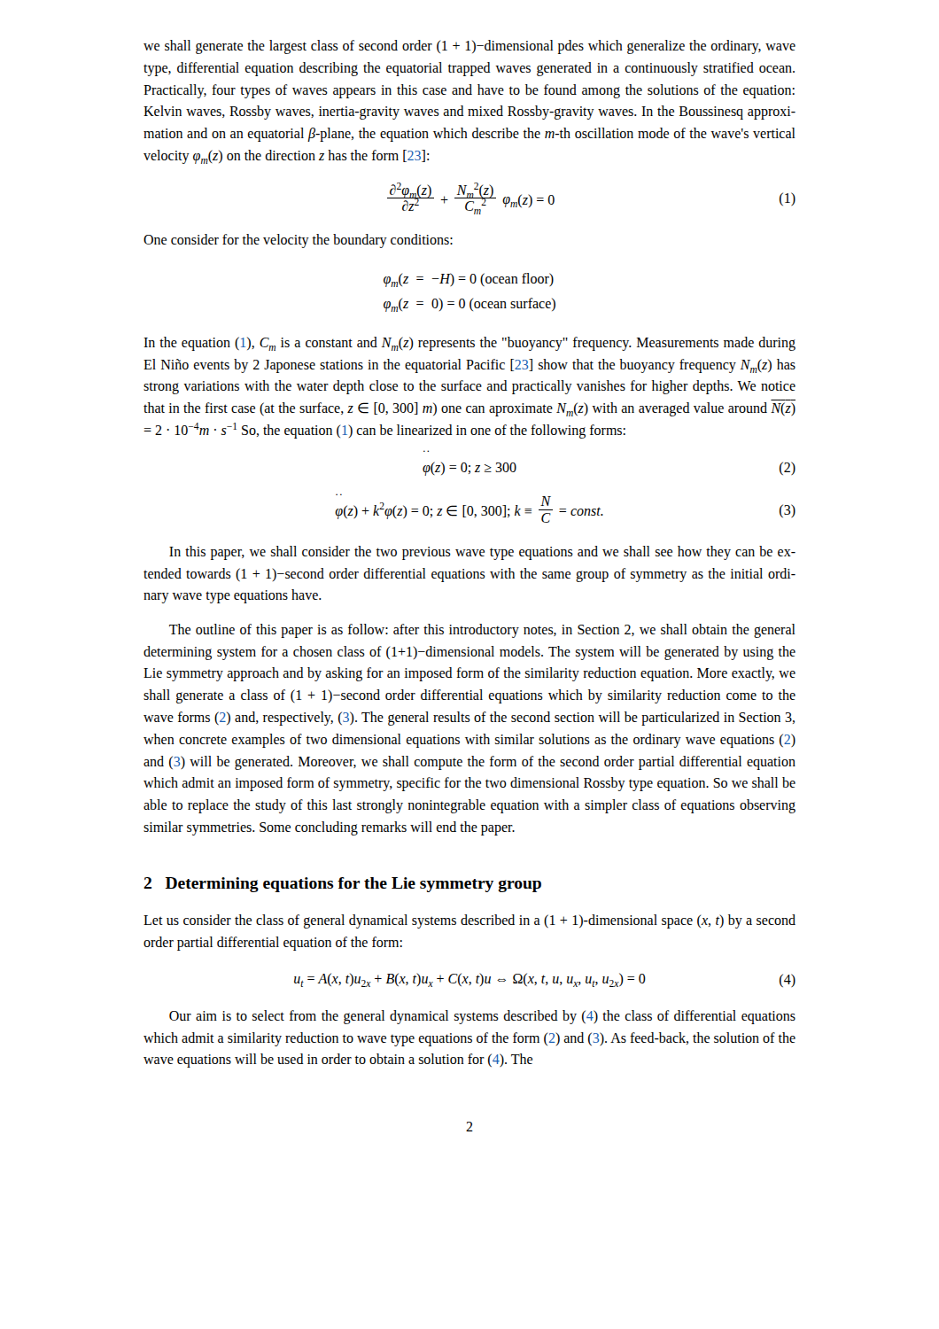we shall generate the largest class of second order (1 + 1)−dimensional pdes which generalize the ordinary, wave type, differential equation describing the equatorial trapped waves generated in a continuously stratified ocean. Practically, four types of waves appears in this case and have to be found among the solutions of the equation: Kelvin waves, Rossby waves, inertia-gravity waves and mixed Rossby-gravity waves. In the Boussinesq approximation and on an equatorial β-plane, the equation which describe the m-th oscillation mode of the wave's vertical velocity φm(z) on the direction z has the form [23]:
∂2φm(z)∂z2 + Nm2(z) Cm2 φm(z) = 0 (1)
One consider for the velocity the boundary conditions:
| φ m ( z | = | − H ) = 0 (ocean floor) |
| φ m ( z | = | 0) = 0 (ocean surface) |
In the equation (1), Cm is a constant and Nm(z) represents the "buoyancy" frequency. Measurements made during El Niño events by 2 Japonese stations in the equatorial Pacific [23] show that the buoyancy frequency Nm(z) has strong variations with the water depth close to the surface and practically vanishes for higher depths. We notice that in the first case (at the surface, z ∈ [0, 300] m) one can aproximate Nm(z) with an averaged value around N(z) = 2 · 10−4m · s−1 So, the equation (1) can be linearized in one of the following forms:
··φ(z) = 0; z ≥ 300 (2)
··φ(z) + k2φ(z) = 0; z ∈ [0, 300]; k ≡ NC = const. (3)
In this paper, we shall consider the two previous wave type equations and we shall see how they can be extended towards (1 + 1)−second order differential equations with the same group of symmetry as the initial ordinary wave type equations have.
The outline of this paper is as follow: after this introductory notes, in Section 2, we shall obtain the general determining system for a chosen class of (1+1)−dimensional models. The system will be generated by using the Lie symmetry approach and by asking for an imposed form of the similarity reduction equation. More exactly, we shall generate a class of (1 + 1)−second order differential equations which by similarity reduction come to the wave forms (2) and, respectively, (3). The general results of the second section will be particularized in Section 3, when concrete examples of two dimensional equations with similar solutions as the ordinary wave equations (2) and (3) will be generated. Moreover, we shall compute the form of the second order partial differential equation which admit an imposed form of symmetry, specific for the two dimensional Rossby type equation. So we shall be able to replace the study of this last strongly nonintegrable equation with a simpler class of equations observing similar symmetries. Some concluding remarks will end the paper.
2 Determining equations for the Lie symmetry group
Let us consider the class of general dynamical systems described in a (1 + 1)-dimensional space (x, t) by a second order partial differential equation of the form:
ut = A(x, t)u2x + B(x, t)ux + C(x, t)u ⇔ Ω(x, t, u, ux, ut, u2x) = 0 (4)
Our aim is to select from the general dynamical systems described by (4) the class of differential equations which admit a similarity reduction to wave type equations of the form (2) and (3). As feed-back, the solution of the wave equations will be used in order to obtain a solution for (4). The
2